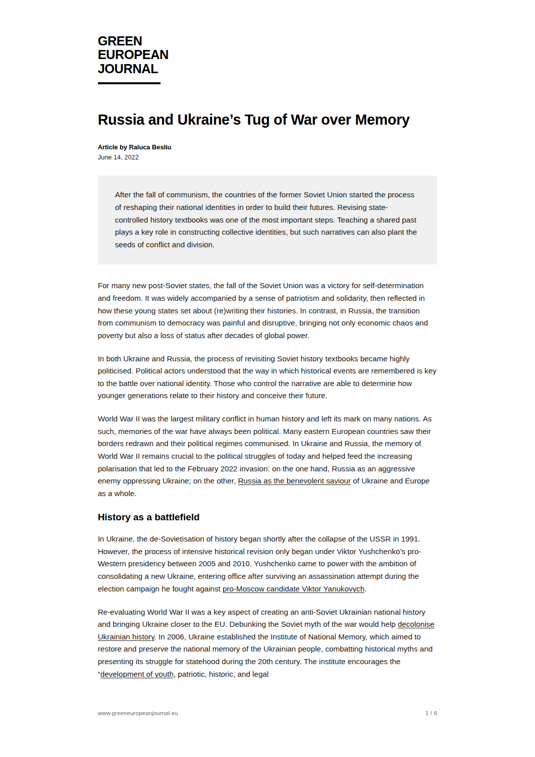Green
European
Journal
Russia and Ukraine’s Tug of War over Memory
Article by Raluca Besliu
June 14, 2022
After the fall of communism, the countries of the former Soviet Union started the process of reshaping their national identities in order to build their futures. Revising state-controlled history textbooks was one of the most important steps. Teaching a shared past plays a key role in constructing collective identities, but such narratives can also plant the seeds of conflict and division.
For many new post-Soviet states, the fall of the Soviet Union was a victory for self-determination and freedom. It was widely accompanied by a sense of patriotism and solidarity, then reflected in how these young states set about (re)writing their histories. In contrast, in Russia, the transition from communism to democracy was painful and disruptive, bringing not only economic chaos and poverty but also a loss of status after decades of global power.
In both Ukraine and Russia, the process of revisiting Soviet history textbooks became highly politicised. Political actors understood that the way in which historical events are remembered is key to the battle over national identity. Those who control the narrative are able to determine how younger generations relate to their history and conceive their future.
World War II was the largest military conflict in human history and left its mark on many nations. As such, memories of the war have always been political. Many eastern European countries saw their borders redrawn and their political regimes communised. In Ukraine and Russia, the memory of World War II remains crucial to the political struggles of today and helped feed the increasing polarisation that led to the February 2022 invasion: on the one hand, Russia as an aggressive enemy oppressing Ukraine; on the other, Russia as the benevolent saviour of Ukraine and Europe as a whole.
History as a battlefield
In Ukraine, the de-Sovietisation of history began shortly after the collapse of the USSR in 1991. However, the process of intensive historical revision only began under Viktor Yushchenko’s pro-Western presidency between 2005 and 2010. Yushchenko came to power with the ambition of consolidating a new Ukraine, entering office after surviving an assassination attempt during the election campaign he fought against pro-Moscow candidate Viktor Yanukovych.
Re-evaluating World War II was a key aspect of creating an anti-Soviet Ukrainian national history and bringing Ukraine closer to the EU. Debunking the Soviet myth of the war would help decolonise Ukrainian history. In 2006, Ukraine established the Institute of National Memory, which aimed to restore and preserve the national memory of the Ukrainian people, combatting historical myths and presenting its struggle for statehood during the 20th century. The institute encourages the “development of youth, patriotic, historic, and legal
www.greeneuropeanjournal.eu 1 / 6